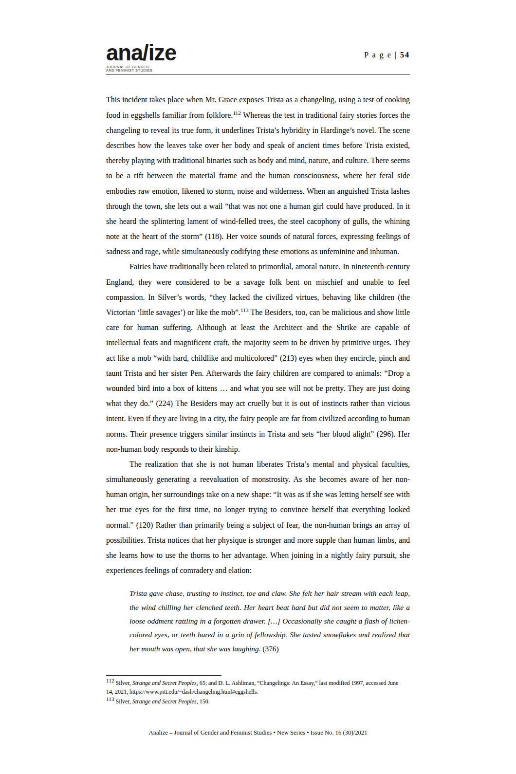ana/ize
JOURNAL OF GENDER
AND FEMINIST STUDIES
P a g e | 54
This incident takes place when Mr. Grace exposes Trista as a changeling, using a test of cooking food in eggshells familiar from folklore.112 Whereas the test in traditional fairy stories forces the changeling to reveal its true form, it underlines Trista’s hybridity in Hardinge’s novel. The scene describes how the leaves take over her body and speak of ancient times before Trista existed, thereby playing with traditional binaries such as body and mind, nature, and culture. There seems to be a rift between the material frame and the human consciousness, where her feral side embodies raw emotion, likened to storm, noise and wilderness. When an anguished Trista lashes through the town, she lets out a wail “that was not one a human girl could have produced. In it she heard the splintering lament of wind-felled trees, the steel cacophony of gulls, the whining note at the heart of the storm” (118). Her voice sounds of natural forces, expressing feelings of sadness and rage, while simultaneously codifying these emotions as unfeminine and inhuman.
Fairies have traditionally been related to primordial, amoral nature. In nineteenth-century England, they were considered to be a savage folk bent on mischief and unable to feel compassion. In Silver’s words, “they lacked the civilized virtues, behaving like children (the Victorian ‘little savages’) or like the mob”.113 The Besiders, too, can be malicious and show little care for human suffering. Although at least the Architect and the Shrike are capable of intellectual feats and magnificent craft, the majority seem to be driven by primitive urges. They act like a mob “with hard, childlike and multicolored” (213) eyes when they encircle, pinch and taunt Trista and her sister Pen. Afterwards the fairy children are compared to animals: “Drop a wounded bird into a box of kittens … and what you see will not be pretty. They are just doing what they do.” (224) The Besiders may act cruelly but it is out of instincts rather than vicious intent. Even if they are living in a city, the fairy people are far from civilized according to human norms. Their presence triggers similar instincts in Trista and sets “her blood alight” (296). Her non-human body responds to their kinship.
The realization that she is not human liberates Trista’s mental and physical faculties, simultaneously generating a reevaluation of monstrosity. As she becomes aware of her non-human origin, her surroundings take on a new shape: “It was as if she was letting herself see with her true eyes for the first time, no longer trying to convince herself that everything looked normal.” (120) Rather than primarily being a subject of fear, the non-human brings an array of possibilities. Trista notices that her physique is stronger and more supple than human limbs, and she learns how to use the thorns to her advantage. When joining in a nightly fairy pursuit, she experiences feelings of comradery and elation:
Trista gave chase, trusting to instinct, toe and claw. She felt her hair stream with each leap, the wind chilling her clenched teeth. Her heart beat hard but did not seem to matter, like a loose oddment rattling in a forgotten drawer. […] Occasionally she caught a flash of lichen-colored eyes, or teeth bared in a grin of fellowship. She tasted snowflakes and realized that her mouth was open, that she was laughing. (376)
112 Silver, Strange and Secret Peoples, 65; and D. L. Ashliman, “Changelings: An Essay,” last modified 1997, accessed June 14, 2021, https://www.pitt.edu/~dash/changeling.html#eggshells.
113 Silver, Strange and Secret Peoples, 150.
Analize – Journal of Gender and Feminist Studies • New Series • Issue No. 16 (30)/2021